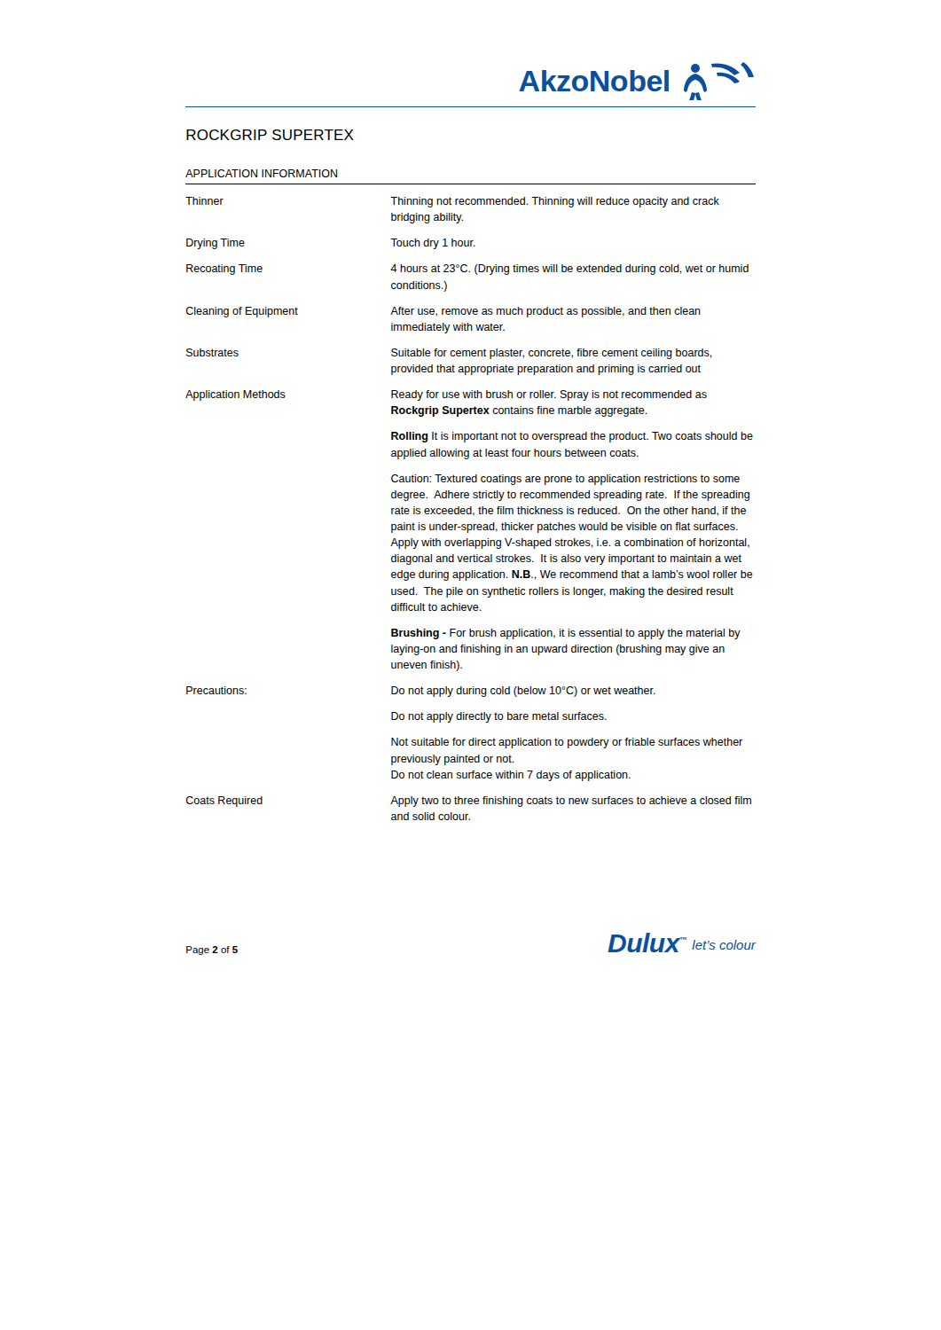AkzoNobel
ROCKGRIP SUPERTEX
APPLICATION INFORMATION
| Thinner | Thinning not recommended. Thinning will reduce opacity and crack bridging ability. |
| Drying Time | Touch dry 1 hour. |
| Recoating Time | 4 hours at 23°C. (Drying times will be extended during cold, wet or humid conditions.) |
| Cleaning of Equipment | After use, remove as much product as possible, and then clean immediately with water. |
| Substrates | Suitable for cement plaster, concrete, fibre cement ceiling boards, provided that appropriate preparation and priming is carried out |
| Application Methods | Ready for use with brush or roller. Spray is not recommended as Rockgrip Supertex contains fine marble aggregate. Rolling It is important not to overspread the product. Two coats should be applied allowing at least four hours between coats. Caution: Textured coatings are prone to application restrictions to some degree. Adhere strictly to recommended spreading rate. If the spreading rate is exceeded, the film thickness is reduced. On the other hand, if the paint is under-spread, thicker patches would be visible on flat surfaces. Apply with overlapping V-shaped strokes, i.e. a combination of horizontal, diagonal and vertical strokes. It is also very important to maintain a wet edge during application. N.B ., We recommend that a lamb’s wool roller be used. The pile on synthetic rollers is longer, making the desired result difficult to achieve. Brushing - For brush application, it is essential to apply the material by laying-on and finishing in an upward direction (brushing may give an uneven finish). |
| Precautions: | Do not apply during cold (below 10°C) or wet weather. Do not apply directly to bare metal surfaces. Not suitable for direct application to powdery or friable surfaces whether previously painted or not. Do not clean surface within 7 days of application. |
| Coats Required | Apply two to three finishing coats to new surfaces to achieve a closed film and solid colour. |
Page 2 of 5
Dulux™ let’s colour